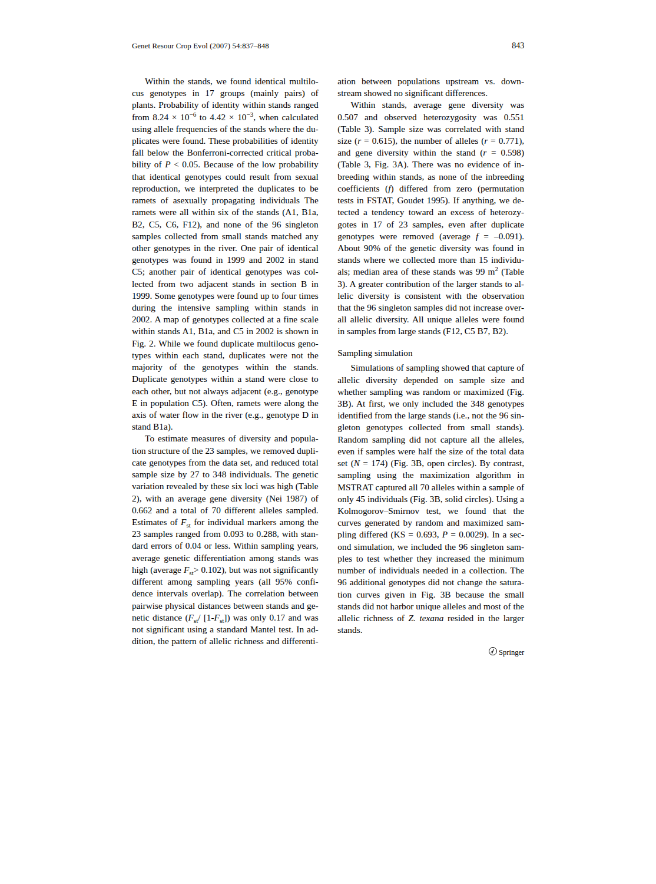Genet Resour Crop Evol (2007) 54:837–848 843
Within the stands, we found identical multilocus genotypes in 17 groups (mainly pairs) of plants. Probability of identity within stands ranged from 8.24 × 10−6 to 4.42 × 10−3, when calculated using allele frequencies of the stands where the duplicates were found. These probabilities of identity fall below the Bonferroni-corrected critical probability of P < 0.05. Because of the low probability that identical genotypes could result from sexual reproduction, we interpreted the duplicates to be ramets of asexually propagating individuals The ramets were all within six of the stands (A1, B1a, B2, C5, C6, F12), and none of the 96 singleton samples collected from small stands matched any other genotypes in the river. One pair of identical genotypes was found in 1999 and 2002 in stand C5; another pair of identical genotypes was collected from two adjacent stands in section B in 1999. Some genotypes were found up to four times during the intensive sampling within stands in 2002. A map of genotypes collected at a fine scale within stands A1, B1a, and C5 in 2002 is shown in Fig. 2. While we found duplicate multilocus genotypes within each stand, duplicates were not the majority of the genotypes within the stands. Duplicate genotypes within a stand were close to each other, but not always adjacent (e.g., genotype E in population C5). Often, ramets were along the axis of water flow in the river (e.g., genotype D in stand B1a).
To estimate measures of diversity and population structure of the 23 samples, we removed duplicate genotypes from the data set, and reduced total sample size by 27 to 348 individuals. The genetic variation revealed by these six loci was high (Table 2), with an average gene diversity (Nei 1987) of 0.662 and a total of 70 different alleles sampled. Estimates of Fst for individual markers among the 23 samples ranged from 0.093 to 0.288, with standard errors of 0.04 or less. Within sampling years, average genetic differentiation among stands was high (average Fst> 0.102), but was not significantly different among sampling years (all 95% confidence intervals overlap). The correlation between pairwise physical distances between stands and genetic distance (Fst/ [1-Fst]) was only 0.17 and was not significant using a standard Mantel test. In addition, the pattern of allelic richness and differentiation between populations upstream vs. downstream showed no significant differences.
Within stands, average gene diversity was 0.507 and observed heterozygosity was 0.551 (Table 3). Sample size was correlated with stand size (r = 0.615), the number of alleles (r = 0.771), and gene diversity within the stand (r = 0.598) (Table 3, Fig. 3A). There was no evidence of inbreeding within stands, as none of the inbreeding coefficients (f) differed from zero (permutation tests in FSTAT, Goudet 1995). If anything, we detected a tendency toward an excess of heterozygotes in 17 of 23 samples, even after duplicate genotypes were removed (average f = –0.091). About 90% of the genetic diversity was found in stands where we collected more than 15 individuals; median area of these stands was 99 m2 (Table 3). A greater contribution of the larger stands to allelic diversity is consistent with the observation that the 96 singleton samples did not increase overall allelic diversity. All unique alleles were found in samples from large stands (F12, C5 B7, B2).
Sampling simulation
Simulations of sampling showed that capture of allelic diversity depended on sample size and whether sampling was random or maximized (Fig. 3B). At first, we only included the 348 genotypes identified from the large stands (i.e., not the 96 singleton genotypes collected from small stands). Random sampling did not capture all the alleles, even if samples were half the size of the total data set (N = 174) (Fig. 3B, open circles). By contrast, sampling using the maximization algorithm in MSTRAT captured all 70 alleles within a sample of only 45 individuals (Fig. 3B, solid circles). Using a Kolmogorov–Smirnov test, we found that the curves generated by random and maximized sampling differed (KS = 0.693, P = 0.0029). In a second simulation, we included the 96 singleton samples to test whether they increased the minimum number of individuals needed in a collection. The 96 additional genotypes did not change the saturation curves given in Fig. 3B because the small stands did not harbor unique alleles and most of the allelic richness of Z. texana resided in the larger stands.
Springer